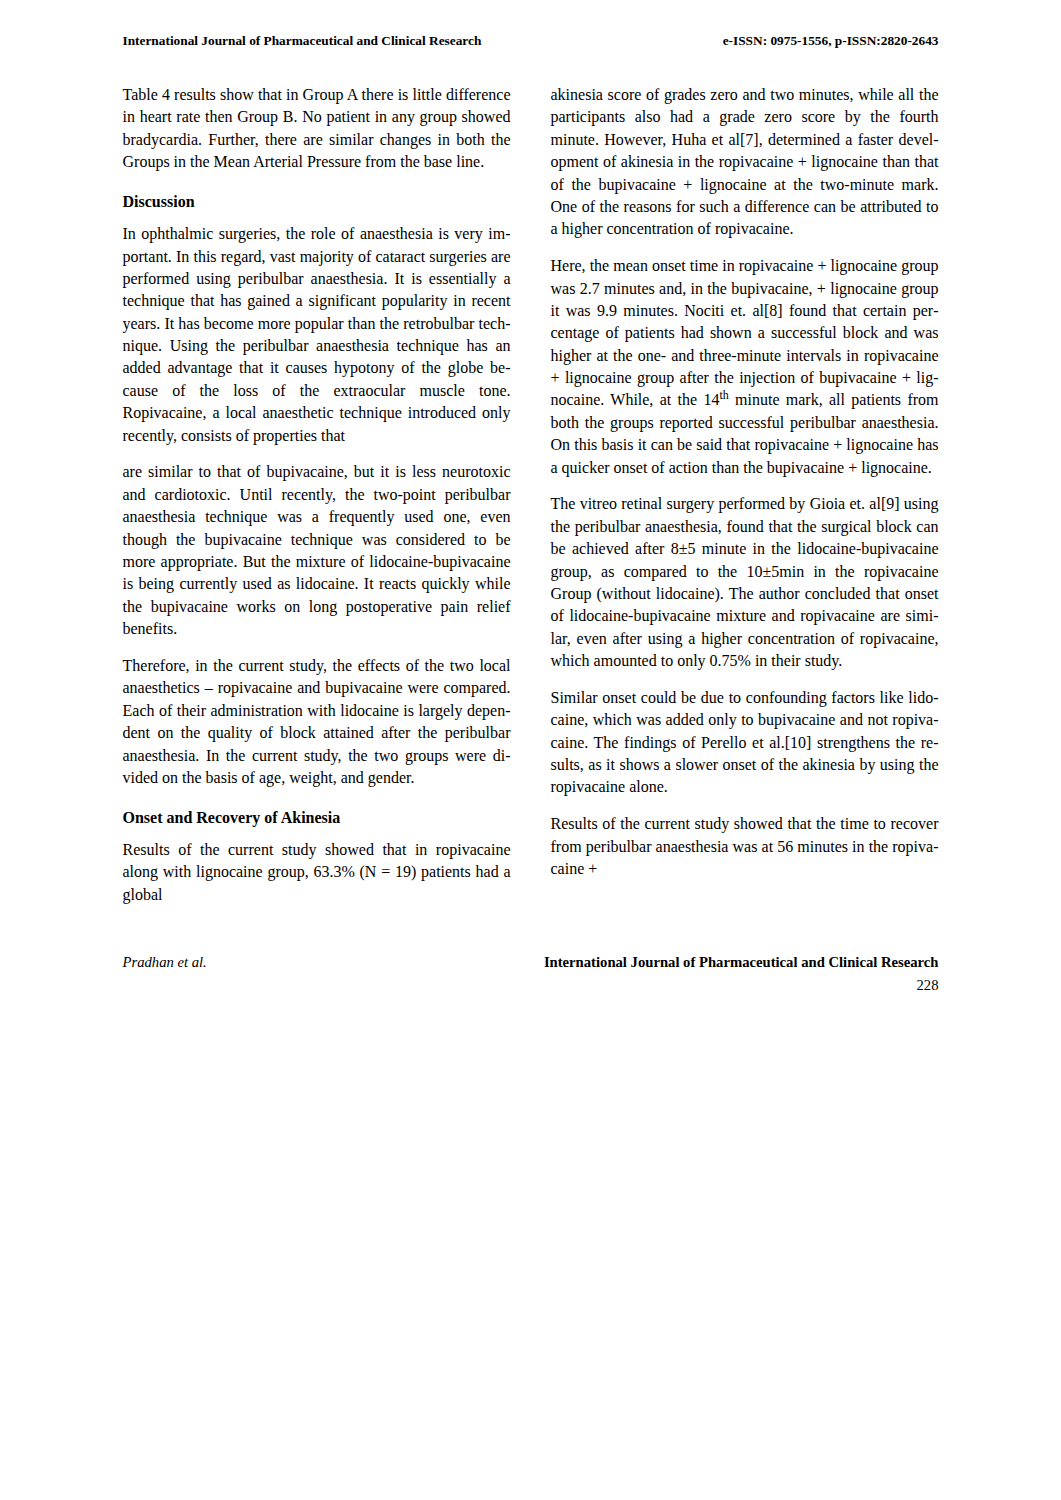International Journal of Pharmaceutical and Clinical Research e-ISSN: 0975-1556, p-ISSN:2820-2643
Table 4 results show that in Group A there is little difference in heart rate then Group B. No patient in any group showed bradycardia. Further, there are similar changes in both the Groups in the Mean Arterial Pressure from the base line.
Discussion
In ophthalmic surgeries, the role of anaesthesia is very important. In this regard, vast majority of cataract surgeries are performed using peribulbar anaesthesia. It is essentially a technique that has gained a significant popularity in recent years. It has become more popular than the retrobulbar technique. Using the peribulbar anaesthesia technique has an added advantage that it causes hypotony of the globe because of the loss of the extraocular muscle tone. Ropivacaine, a local anaesthetic technique introduced only recently, consists of properties that
are similar to that of bupivacaine, but it is less neurotoxic and cardiotoxic. Until recently, the two-point peribulbar anaesthesia technique was a frequently used one, even though the bupivacaine technique was considered to be more appropriate. But the mixture of lidocaine-bupivacaine is being currently used as lidocaine. It reacts quickly while the bupivacaine works on long postoperative pain relief benefits.
Therefore, in the current study, the effects of the two local anaesthetics – ropivacaine and bupivacaine were compared. Each of their administration with lidocaine is largely dependent on the quality of block attained after the peribulbar anaesthesia. In the current study, the two groups were divided on the basis of age, weight, and gender.
Onset and Recovery of Akinesia
Results of the current study showed that in ropivacaine along with lignocaine group, 63.3% (N = 19) patients had a global
akinesia score of grades zero and two minutes, while all the participants also had a grade zero score by the fourth minute. However, Huha et al[7], determined a faster development of akinesia in the ropivacaine + lignocaine than that of the bupivacaine + lignocaine at the two-minute mark. One of the reasons for such a difference can be attributed to a higher concentration of ropivacaine.
Here, the mean onset time in ropivacaine + lignocaine group was 2.7 minutes and, in the bupivacaine, + lignocaine group it was 9.9 minutes. Nociti et. al[8] found that certain percentage of patients had shown a successful block and was higher at the one- and three-minute intervals in ropivacaine + lignocaine group after the injection of bupivacaine + lignocaine. While, at the 14th minute mark, all patients from both the groups reported successful peribulbar anaesthesia. On this basis it can be said that ropivacaine + lignocaine has a quicker onset of action than the bupivacaine + lignocaine.
The vitreo retinal surgery performed by Gioia et. al[9] using the peribulbar anaesthesia, found that the surgical block can be achieved after 8±5 minute in the lidocaine-bupivacaine group, as compared to the 10±5min in the ropivacaine Group (without lidocaine). The author concluded that onset of lidocaine-bupivacaine mixture and ropivacaine are similar, even after using a higher concentration of ropivacaine, which amounted to only 0.75% in their study.
Similar onset could be due to confounding factors like lidocaine, which was added only to bupivacaine and not ropivacaine. The findings of Perello et al.[10] strengthens the results, as it shows a slower onset of the akinesia by using the ropivacaine alone.
Results of the current study showed that the time to recover from peribulbar anaesthesia was at 56 minutes in the ropivacaine +
Pradhan et al. International Journal of Pharmaceutical and Clinical Research
228